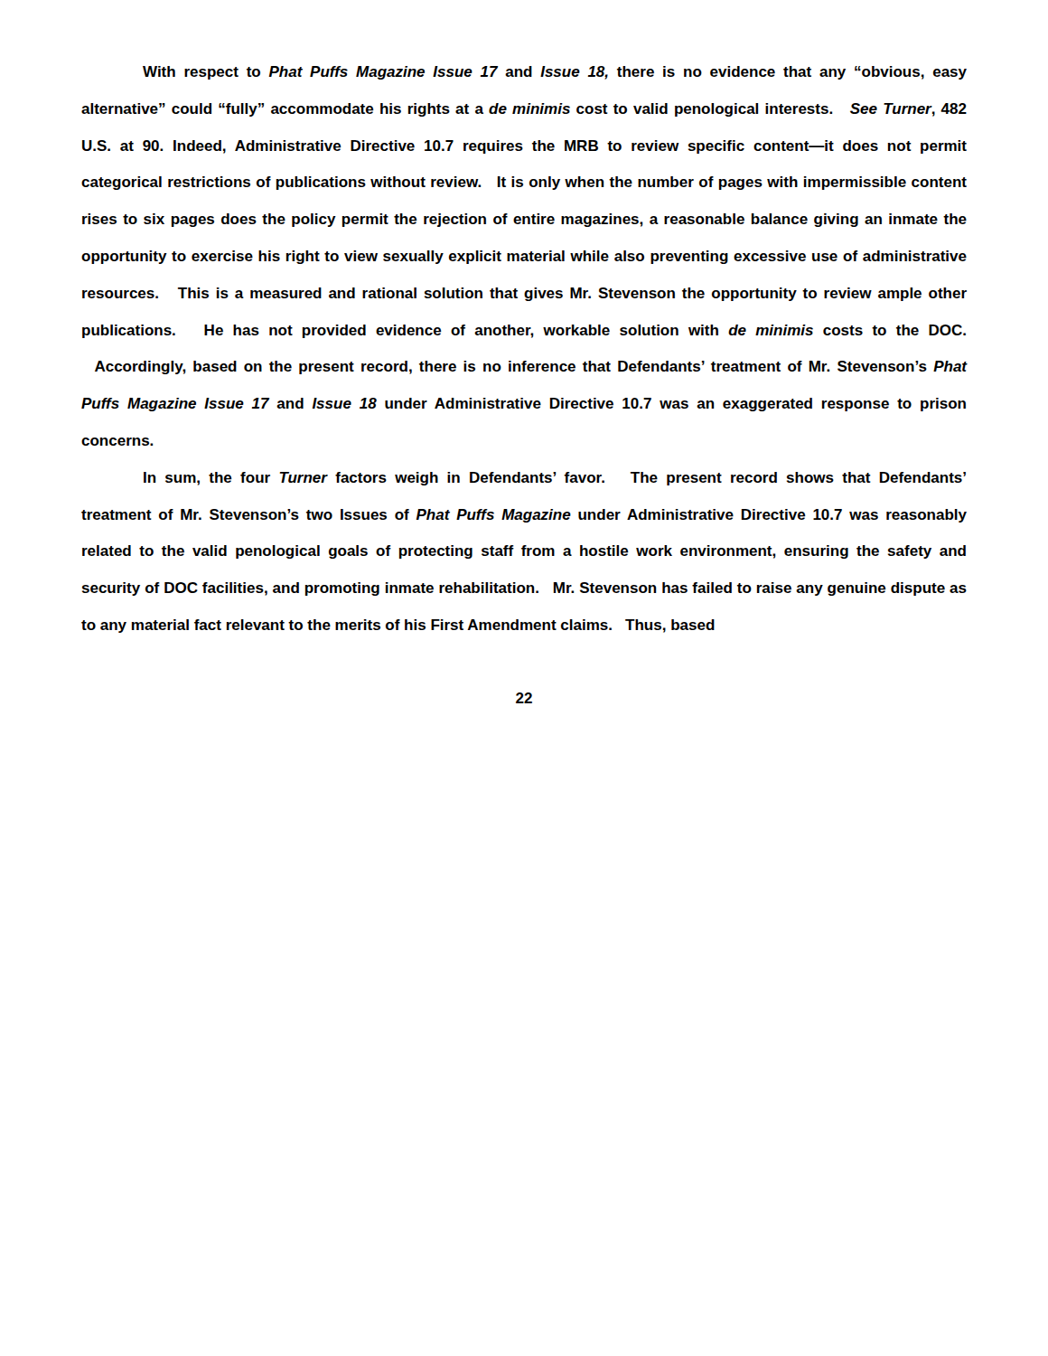With respect to Phat Puffs Magazine Issue 17 and Issue 18, there is no evidence that any “obvious, easy alternative” could “fully” accommodate his rights at a de minimis cost to valid penological interests. See Turner, 482 U.S. at 90. Indeed, Administrative Directive 10.7 requires the MRB to review specific content—it does not permit categorical restrictions of publications without review. It is only when the number of pages with impermissible content rises to six pages does the policy permit the rejection of entire magazines, a reasonable balance giving an inmate the opportunity to exercise his right to view sexually explicit material while also preventing excessive use of administrative resources. This is a measured and rational solution that gives Mr. Stevenson the opportunity to review ample other publications. He has not provided evidence of another, workable solution with de minimis costs to the DOC. Accordingly, based on the present record, there is no inference that Defendants’ treatment of Mr. Stevenson’s Phat Puffs Magazine Issue 17 and Issue 18 under Administrative Directive 10.7 was an exaggerated response to prison concerns.
In sum, the four Turner factors weigh in Defendants’ favor. The present record shows that Defendants’ treatment of Mr. Stevenson’s two Issues of Phat Puffs Magazine under Administrative Directive 10.7 was reasonably related to the valid penological goals of protecting staff from a hostile work environment, ensuring the safety and security of DOC facilities, and promoting inmate rehabilitation. Mr. Stevenson has failed to raise any genuine dispute as to any material fact relevant to the merits of his First Amendment claims. Thus, based
22